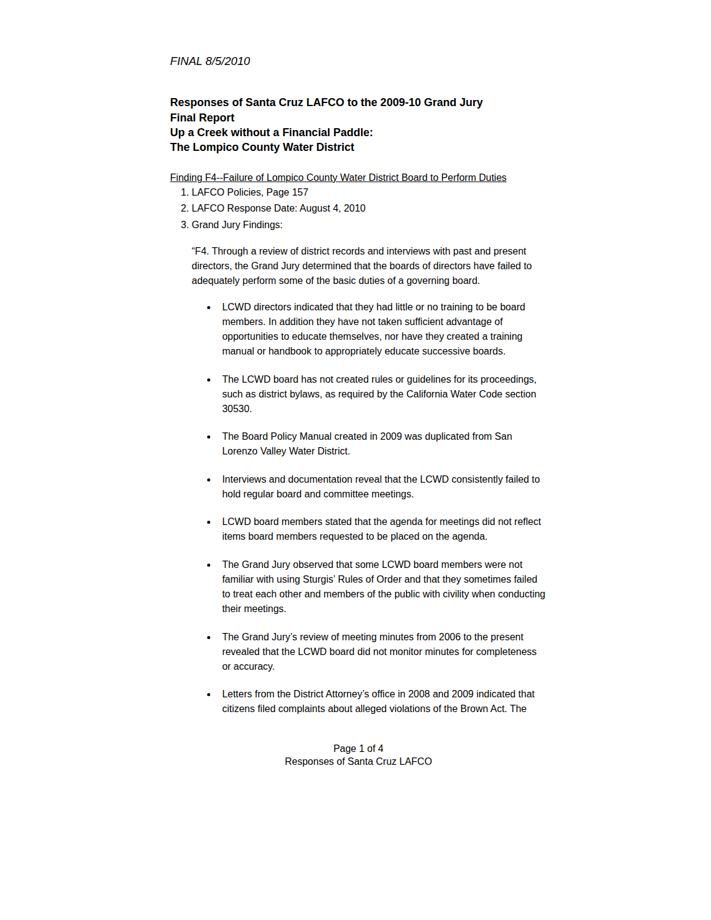FINAL 8/5/2010
Responses of Santa Cruz LAFCO to the 2009-10 Grand Jury
Final Report
Up a Creek without a Financial Paddle:
The Lompico County Water District
Finding F4--Failure of Lompico County Water District Board to Perform Duties
LAFCO Policies, Page 157
LAFCO Response Date: August 4, 2010
Grand Jury Findings:
“F4. Through a review of district records and interviews with past and present directors, the Grand Jury determined that the boards of directors have failed to adequately perform some of the basic duties of a governing board.
LCWD directors indicated that they had little or no training to be board members. In addition they have not taken sufficient advantage of opportunities to educate themselves, nor have they created a training manual or handbook to appropriately educate successive boards.
The LCWD board has not created rules or guidelines for its proceedings, such as district bylaws, as required by the California Water Code section 30530.
The Board Policy Manual created in 2009 was duplicated from San Lorenzo Valley Water District.
Interviews and documentation reveal that the LCWD consistently failed to hold regular board and committee meetings.
LCWD board members stated that the agenda for meetings did not reflect items board members requested to be placed on the agenda.
The Grand Jury observed that some LCWD board members were not familiar with using Sturgis’ Rules of Order and that they sometimes failed to treat each other and members of the public with civility when conducting their meetings.
The Grand Jury’s review of meeting minutes from 2006 to the present revealed that the LCWD board did not monitor minutes for completeness or accuracy.
Letters from the District Attorney’s office in 2008 and 2009 indicated that citizens filed complaints about alleged violations of the Brown Act. The
Page 1 of 4
Responses of Santa Cruz LAFCO